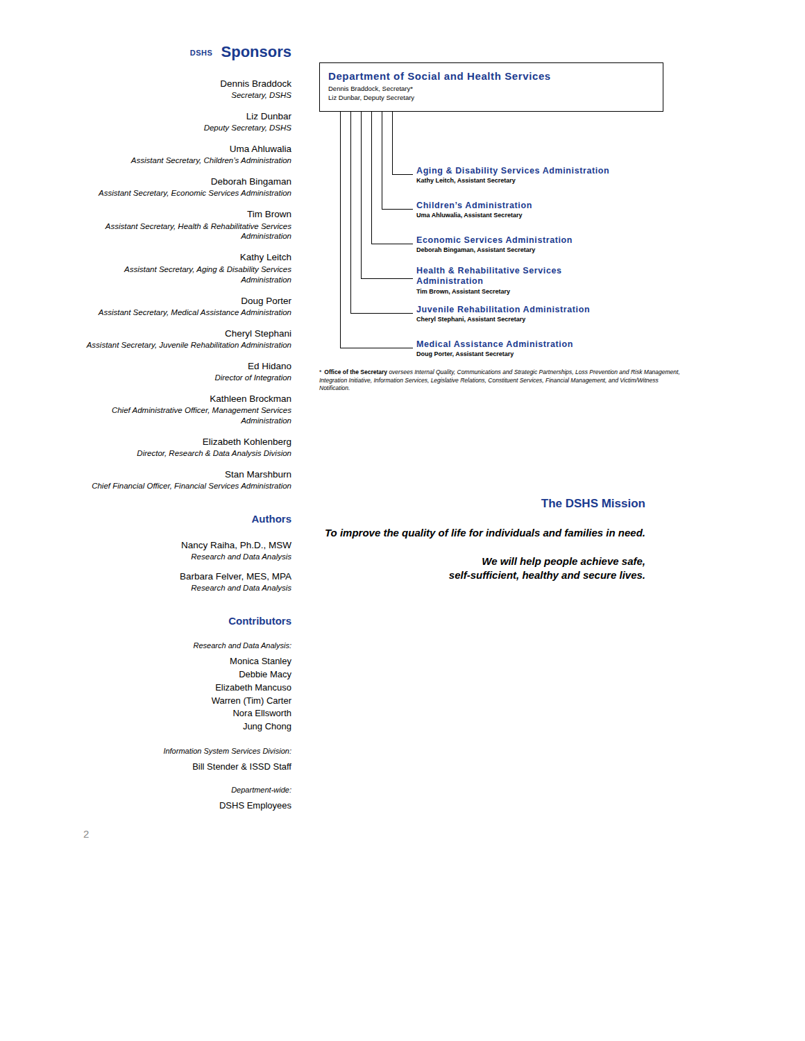DSHS Sponsors
Dennis Braddock
Secretary, DSHS
Liz Dunbar
Deputy Secretary, DSHS
Uma Ahluwalia
Assistant Secretary, Children’s Administration
Deborah Bingaman
Assistant Secretary, Economic Services Administration
Tim Brown
Assistant Secretary, Health & Rehabilitative Services Administration
Kathy Leitch
Assistant Secretary, Aging & Disability Services Administration
Doug Porter
Assistant Secretary, Medical Assistance Administration
Cheryl Stephani
Assistant Secretary, Juvenile Rehabilitation Administration
Ed Hidano
Director of Integration
Kathleen Brockman
Chief Administrative Officer, Management Services Administration
Elizabeth Kohlenberg
Director, Research & Data Analysis Division
Stan Marshburn
Chief Financial Officer, Financial Services Administration
Authors
Nancy Raiha, Ph.D., MSW
Research and Data Analysis
Barbara Felver, MES, MPA
Research and Data Analysis
Contributors
Research and Data Analysis:
Monica Stanley
Debbie Macy
Elizabeth Mancuso
Warren (Tim) Carter
Nora Ellsworth
Jung Chong
Information System Services Division:
Bill Stender & ISSD Staff
Department-wide:
DSHS Employees
Department of Social and Health Services
Dennis Braddock, Secretary*
Liz Dunbar, Deputy Secretary
Aging & Disability Services Administration
Kathy Leitch, Assistant Secretary
Children’s Administration
Uma Ahluwalia, Assistant Secretary
Economic Services Administration
Deborah Bingaman, Assistant Secretary
Health & Rehabilitative Services
Administration
Tim Brown, Assistant Secretary
Juvenile Rehabilitation Administration
Cheryl Stephani, Assistant Secretary
Medical Assistance Administration
Doug Porter, Assistant Secretary
*Office of the Secretary oversees Internal Quality, Communications and Strategic Partnerships, Loss Prevention and Risk Management, Integration Initiative, Information Services, Legislative Relations, Constituent Services, Financial Management, and Victim/Witness Notification.
The DSHS Mission
To improve the quality of life for individuals and families in need.
We will help people achieve safe,
self-sufficient, healthy and secure lives.
2